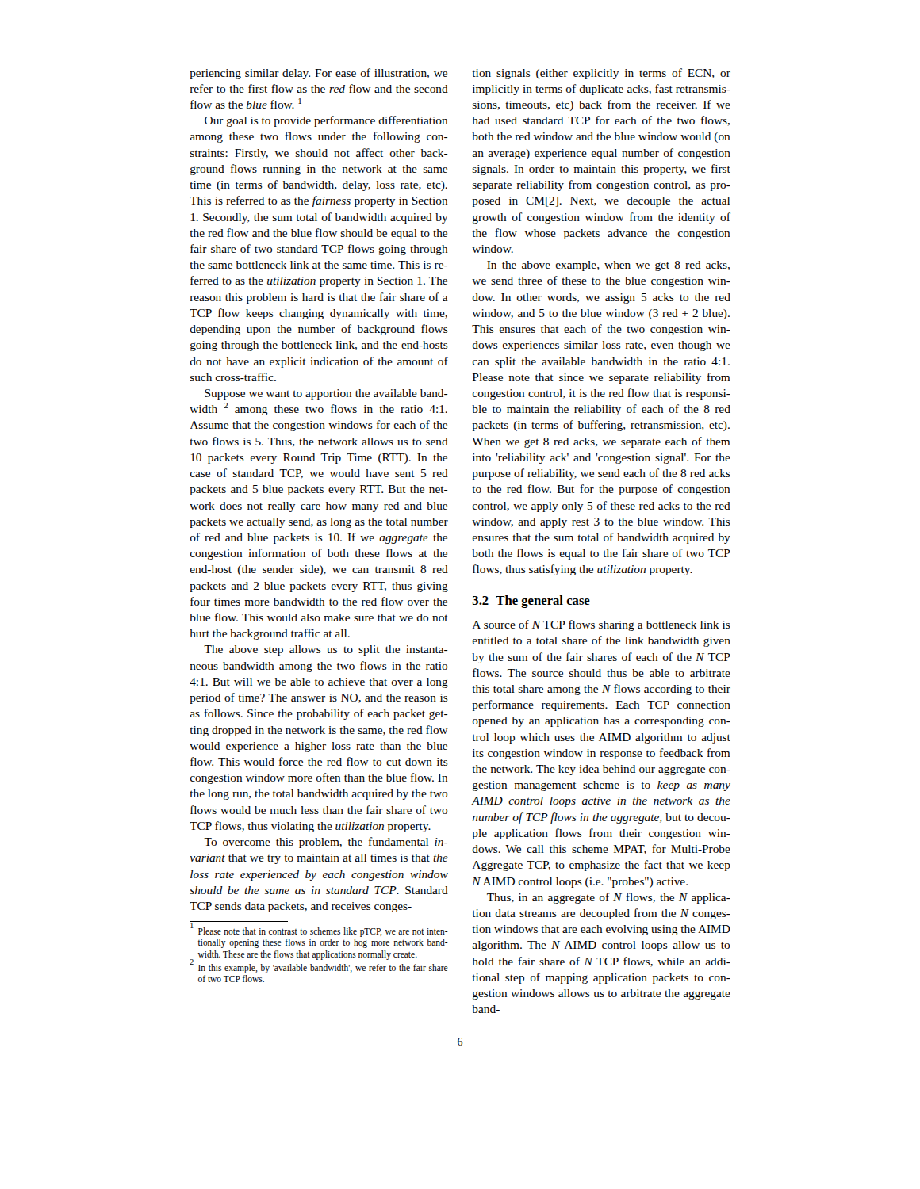periencing similar delay. For ease of illustration, we refer to the first flow as the red flow and the second flow as the blue flow. 1
Our goal is to provide performance differentiation among these two flows under the following constraints: Firstly, we should not affect other background flows running in the network at the same time (in terms of bandwidth, delay, loss rate, etc). This is referred to as the fairness property in Section 1. Secondly, the sum total of bandwidth acquired by the red flow and the blue flow should be equal to the fair share of two standard TCP flows going through the same bottleneck link at the same time. This is referred to as the utilization property in Section 1. The reason this problem is hard is that the fair share of a TCP flow keeps changing dynamically with time, depending upon the number of background flows going through the bottleneck link, and the end-hosts do not have an explicit indication of the amount of such cross-traffic.
Suppose we want to apportion the available bandwidth 2 among these two flows in the ratio 4:1. Assume that the congestion windows for each of the two flows is 5. Thus, the network allows us to send 10 packets every Round Trip Time (RTT). In the case of standard TCP, we would have sent 5 red packets and 5 blue packets every RTT. But the network does not really care how many red and blue packets we actually send, as long as the total number of red and blue packets is 10. If we aggregate the congestion information of both these flows at the end-host (the sender side), we can transmit 8 red packets and 2 blue packets every RTT, thus giving four times more bandwidth to the red flow over the blue flow. This would also make sure that we do not hurt the background traffic at all.
The above step allows us to split the instantaneous bandwidth among the two flows in the ratio 4:1. But will we be able to achieve that over a long period of time? The answer is NO, and the reason is as follows. Since the probability of each packet getting dropped in the network is the same, the red flow would experience a higher loss rate than the blue flow. This would force the red flow to cut down its congestion window more often than the blue flow. In the long run, the total bandwidth acquired by the two flows would be much less than the fair share of two TCP flows, thus violating the utilization property.
To overcome this problem, the fundamental invariant that we try to maintain at all times is that the loss rate experienced by each congestion window should be the same as in standard TCP. Standard TCP sends data packets, and receives conges-
1Please note that in contrast to schemes like pTCP, we are not intentionally opening these flows in order to hog more network bandwidth. These are the flows that applications normally create.
2In this example, by 'available bandwidth', we refer to the fair share of two TCP flows.
tion signals (either explicitly in terms of ECN, or implicitly in terms of duplicate acks, fast retransmissions, timeouts, etc) back from the receiver. If we had used standard TCP for each of the two flows, both the red window and the blue window would (on an average) experience equal number of congestion signals. In order to maintain this property, we first separate reliability from congestion control, as proposed in CM[2]. Next, we decouple the actual growth of congestion window from the identity of the flow whose packets advance the congestion window.
In the above example, when we get 8 red acks, we send three of these to the blue congestion window. In other words, we assign 5 acks to the red window, and 5 to the blue window (3 red + 2 blue). This ensures that each of the two congestion windows experiences similar loss rate, even though we can split the available bandwidth in the ratio 4:1. Please note that since we separate reliability from congestion control, it is the red flow that is responsible to maintain the reliability of each of the 8 red packets (in terms of buffering, retransmission, etc). When we get 8 red acks, we separate each of them into 'reliability ack' and 'congestion signal'. For the purpose of reliability, we send each of the 8 red acks to the red flow. But for the purpose of congestion control, we apply only 5 of these red acks to the red window, and apply rest 3 to the blue window. This ensures that the sum total of bandwidth acquired by both the flows is equal to the fair share of two TCP flows, thus satisfying the utilization property.
3.2 The general case
A source of N TCP flows sharing a bottleneck link is entitled to a total share of the link bandwidth given by the sum of the fair shares of each of the N TCP flows. The source should thus be able to arbitrate this total share among the N flows according to their performance requirements. Each TCP connection opened by an application has a corresponding control loop which uses the AIMD algorithm to adjust its congestion window in response to feedback from the network. The key idea behind our aggregate congestion management scheme is to keep as many AIMD control loops active in the network as the number of TCP flows in the aggregate, but to decouple application flows from their congestion windows. We call this scheme MPAT, for Multi-Probe Aggregate TCP, to emphasize the fact that we keep N AIMD control loops (i.e. "probes") active.
Thus, in an aggregate of N flows, the N application data streams are decoupled from the N congestion windows that are each evolving using the AIMD algorithm. The N AIMD control loops allow us to hold the fair share of N TCP flows, while an additional step of mapping application packets to congestion windows allows us to arbitrate the aggregate band-
6